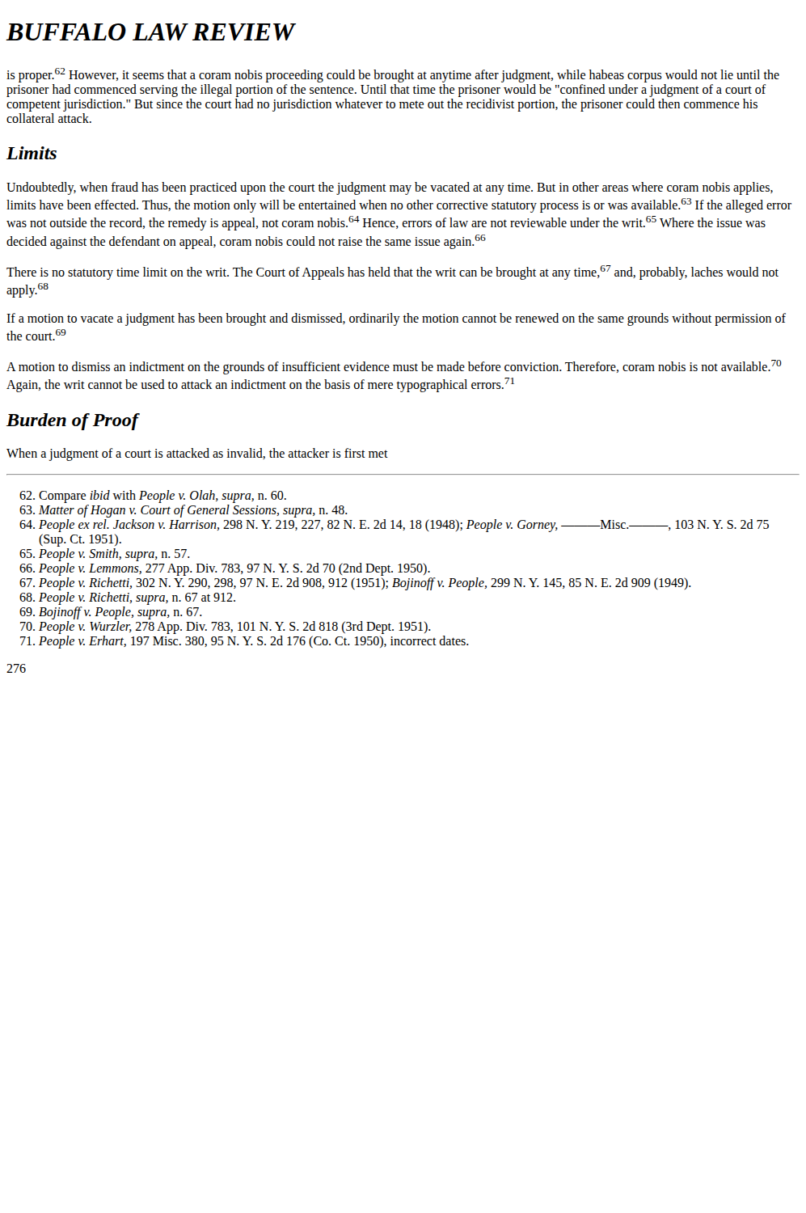BUFFALO LAW REVIEW
is proper.62 However, it seems that a coram nobis proceeding could be brought at anytime after judgment, while habeas corpus would not lie until the prisoner had commenced serving the illegal portion of the sentence. Until that time the prisoner would be "confined under a judgment of a court of competent jurisdiction." But since the court had no jurisdiction whatever to mete out the recidivist portion, the prisoner could then commence his collateral attack.
Limits
Undoubtedly, when fraud has been practiced upon the court the judgment may be vacated at any time. But in other areas where coram nobis applies, limits have been effected. Thus, the motion only will be entertained when no other corrective statutory process is or was available.63 If the alleged error was not outside the record, the remedy is appeal, not coram nobis.64 Hence, errors of law are not reviewable under the writ.65 Where the issue was decided against the defendant on appeal, coram nobis could not raise the same issue again.66
There is no statutory time limit on the writ. The Court of Appeals has held that the writ can be brought at any time,67 and, probably, laches would not apply.68
If a motion to vacate a judgment has been brought and dismissed, ordinarily the motion cannot be renewed on the same grounds without permission of the court.69
A motion to dismiss an indictment on the grounds of insufficient evidence must be made before conviction. Therefore, coram nobis is not available.70 Again, the writ cannot be used to attack an indictment on the basis of mere typographical errors.71
Burden of Proof
When a judgment of a court is attacked as invalid, the attacker is first met
Compare ibid with People v. Olah, supra, n. 60.
Matter of Hogan v. Court of General Sessions, supra, n. 48.
People ex rel. Jackson v. Harrison, 298 N. Y. 219, 227, 82 N. E. 2d 14, 18 (1948); People v. Gorney, ———Misc.———, 103 N. Y. S. 2d 75 (Sup. Ct. 1951).
People v. Smith, supra, n. 57.
People v. Lemmons, 277 App. Div. 783, 97 N. Y. S. 2d 70 (2nd Dept. 1950).
People v. Richetti, 302 N. Y. 290, 298, 97 N. E. 2d 908, 912 (1951); Bojinoff v. People, 299 N. Y. 145, 85 N. E. 2d 909 (1949).
People v. Richetti, supra, n. 67 at 912.
Bojinoff v. People, supra, n. 67.
People v. Wurzler, 278 App. Div. 783, 101 N. Y. S. 2d 818 (3rd Dept. 1951).
People v. Erhart, 197 Misc. 380, 95 N. Y. S. 2d 176 (Co. Ct. 1950), incorrect dates.
276